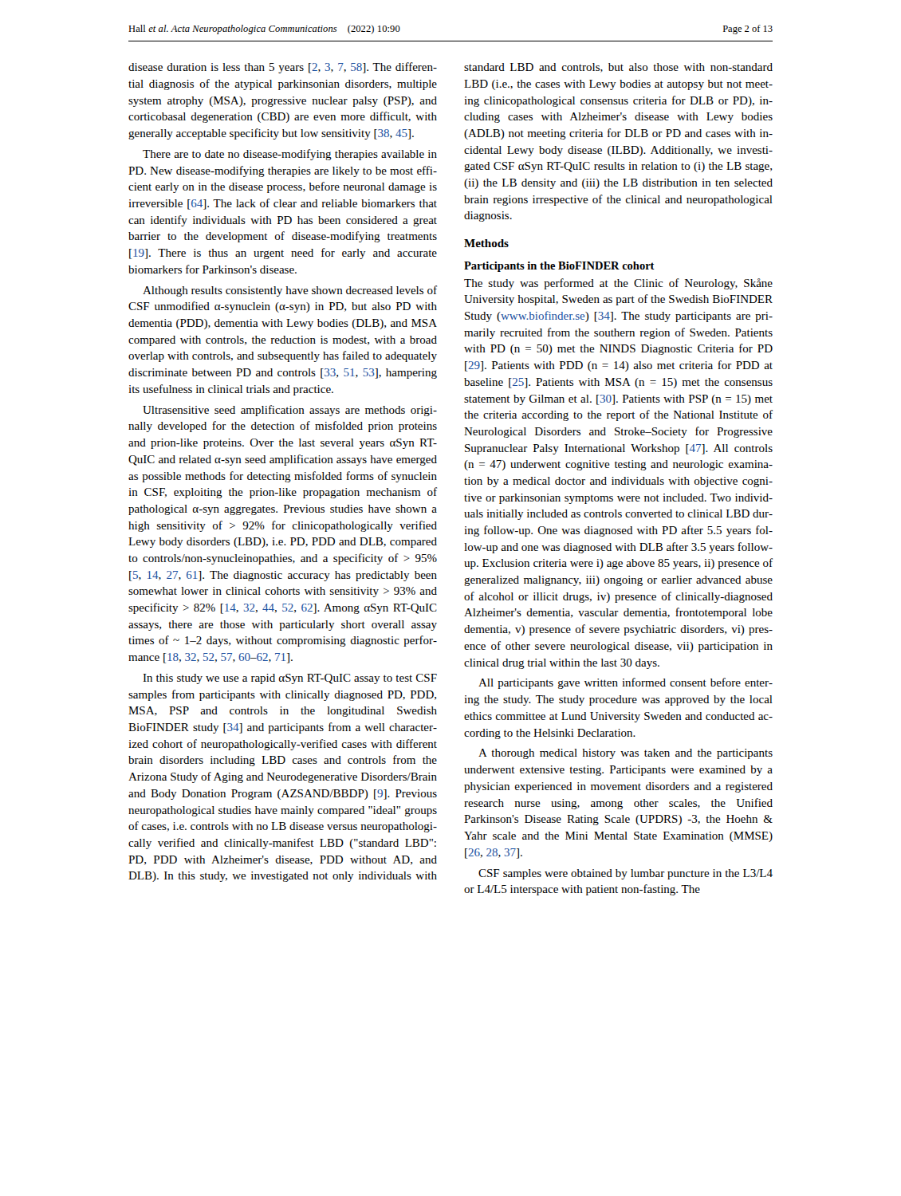Hall et al. Acta Neuropathologica Communications (2022) 10:90
Page 2 of 13
disease duration is less than 5 years [2, 3, 7, 58]. The differential diagnosis of the atypical parkinsonian disorders, multiple system atrophy (MSA), progressive nuclear palsy (PSP), and corticobasal degeneration (CBD) are even more difficult, with generally acceptable specificity but low sensitivity [38, 45].
There are to date no disease-modifying therapies available in PD. New disease-modifying therapies are likely to be most efficient early on in the disease process, before neuronal damage is irreversible [64]. The lack of clear and reliable biomarkers that can identify individuals with PD has been considered a great barrier to the development of disease-modifying treatments [19]. There is thus an urgent need for early and accurate biomarkers for Parkinson's disease.
Although results consistently have shown decreased levels of CSF unmodified α-synuclein (α-syn) in PD, but also PD with dementia (PDD), dementia with Lewy bodies (DLB), and MSA compared with controls, the reduction is modest, with a broad overlap with controls, and subsequently has failed to adequately discriminate between PD and controls [33, 51, 53], hampering its usefulness in clinical trials and practice.
Ultrasensitive seed amplification assays are methods originally developed for the detection of misfolded prion proteins and prion-like proteins. Over the last several years αSyn RT-QuIC and related α-syn seed amplification assays have emerged as possible methods for detecting misfolded forms of synuclein in CSF, exploiting the prion-like propagation mechanism of pathological α-syn aggregates. Previous studies have shown a high sensitivity of > 92% for clinicopathologically verified Lewy body disorders (LBD), i.e. PD, PDD and DLB, compared to controls/non-synucleinopathies, and a specificity of > 95% [5, 14, 27, 61]. The diagnostic accuracy has predictably been somewhat lower in clinical cohorts with sensitivity > 93% and specificity > 82% [14, 32, 44, 52, 62]. Among αSyn RT-QuIC assays, there are those with particularly short overall assay times of ~ 1–2 days, without compromising diagnostic performance [18, 32, 52, 57, 60–62, 71].
In this study we use a rapid αSyn RT-QuIC assay to test CSF samples from participants with clinically diagnosed PD, PDD, MSA, PSP and controls in the longitudinal Swedish BioFINDER study [34] and participants from a well characterized cohort of neuropathologically-verified cases with different brain disorders including LBD cases and controls from the Arizona Study of Aging and Neurodegenerative Disorders/Brain and Body Donation Program (AZSAND/BBDP) [9]. Previous neuropathological studies have mainly compared "ideal" groups of cases, i.e. controls with no LB disease versus neuropathologically verified and clinically-manifest LBD ("standard LBD": PD, PDD with Alzheimer's disease, PDD without AD, and DLB). In this study, we investigated not only individuals with standard LBD and controls, but also those with non-standard LBD (i.e., the cases with Lewy bodies at autopsy but not meeting clinicopathological consensus criteria for DLB or PD), including cases with Alzheimer's disease with Lewy bodies (ADLB) not meeting criteria for DLB or PD and cases with incidental Lewy body disease (ILBD). Additionally, we investigated CSF αSyn RT-QuIC results in relation to (i) the LB stage, (ii) the LB density and (iii) the LB distribution in ten selected brain regions irrespective of the clinical and neuropathological diagnosis.
Methods
Participants in the BioFINDER cohort
The study was performed at the Clinic of Neurology, Skåne University hospital, Sweden as part of the Swedish BioFINDER Study (www.biofinder.se) [34]. The study participants are primarily recruited from the southern region of Sweden. Patients with PD (n = 50) met the NINDS Diagnostic Criteria for PD [29]. Patients with PDD (n = 14) also met criteria for PDD at baseline [25]. Patients with MSA (n = 15) met the consensus statement by Gilman et al. [30]. Patients with PSP (n = 15) met the criteria according to the report of the National Institute of Neurological Disorders and Stroke–Society for Progressive Supranuclear Palsy International Workshop [47]. All controls (n = 47) underwent cognitive testing and neurologic examination by a medical doctor and individuals with objective cognitive or parkinsonian symptoms were not included. Two individuals initially included as controls converted to clinical LBD during follow-up. One was diagnosed with PD after 5.5 years follow-up and one was diagnosed with DLB after 3.5 years follow-up. Exclusion criteria were i) age above 85 years, ii) presence of generalized malignancy, iii) ongoing or earlier advanced abuse of alcohol or illicit drugs, iv) presence of clinically-diagnosed Alzheimer's dementia, vascular dementia, frontotemporal lobe dementia, v) presence of severe psychiatric disorders, vi) presence of other severe neurological disease, vii) participation in clinical drug trial within the last 30 days.
All participants gave written informed consent before entering the study. The study procedure was approved by the local ethics committee at Lund University Sweden and conducted according to the Helsinki Declaration.
A thorough medical history was taken and the participants underwent extensive testing. Participants were examined by a physician experienced in movement disorders and a registered research nurse using, among other scales, the Unified Parkinson's Disease Rating Scale (UPDRS) -3, the Hoehn & Yahr scale and the Mini Mental State Examination (MMSE) [26, 28, 37].
CSF samples were obtained by lumbar puncture in the L3/L4 or L4/L5 interspace with patient non-fasting. The